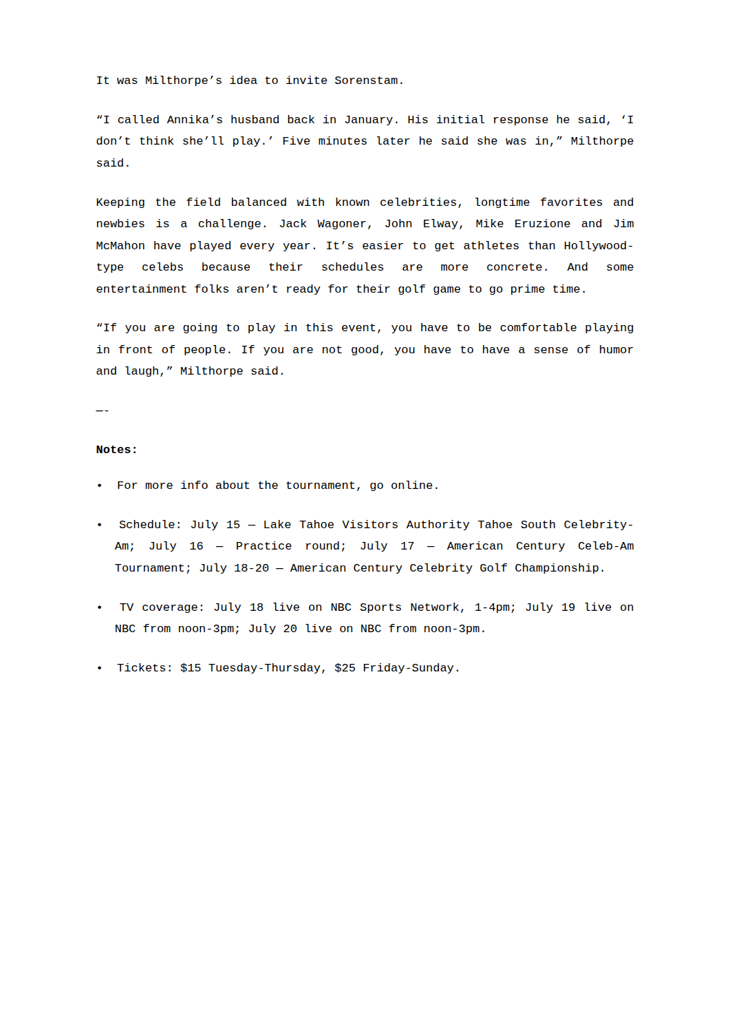It was Milthorpe’s idea to invite Sorenstam.
“I called Annika’s husband back in January. His initial response he said, ‘I don’t think she’ll play.’ Five minutes later he said she was in,” Milthorpe said.
Keeping the field balanced with known celebrities, longtime favorites and newbies is a challenge. Jack Wagoner, John Elway, Mike Eruzione and Jim McMahon have played every year. It’s easier to get athletes than Hollywood-type celebs because their schedules are more concrete. And some entertainment folks aren’t ready for their golf game to go prime time.
“If you are going to play in this event, you have to be comfortable playing in front of people. If you are not good, you have to have a sense of humor and laugh,” Milthorpe said.
—-
Notes:
For more info about the tournament, go online.
Schedule: July 15 — Lake Tahoe Visitors Authority Tahoe South Celebrity-Am; July 16 — Practice round; July 17 — American Century Celeb-Am Tournament; July 18-20 — American Century Celebrity Golf Championship.
TV coverage: July 18 live on NBC Sports Network, 1-4pm; July 19 live on NBC from noon-3pm; July 20 live on NBC from noon-3pm.
Tickets: $15 Tuesday-Thursday, $25 Friday-Sunday.